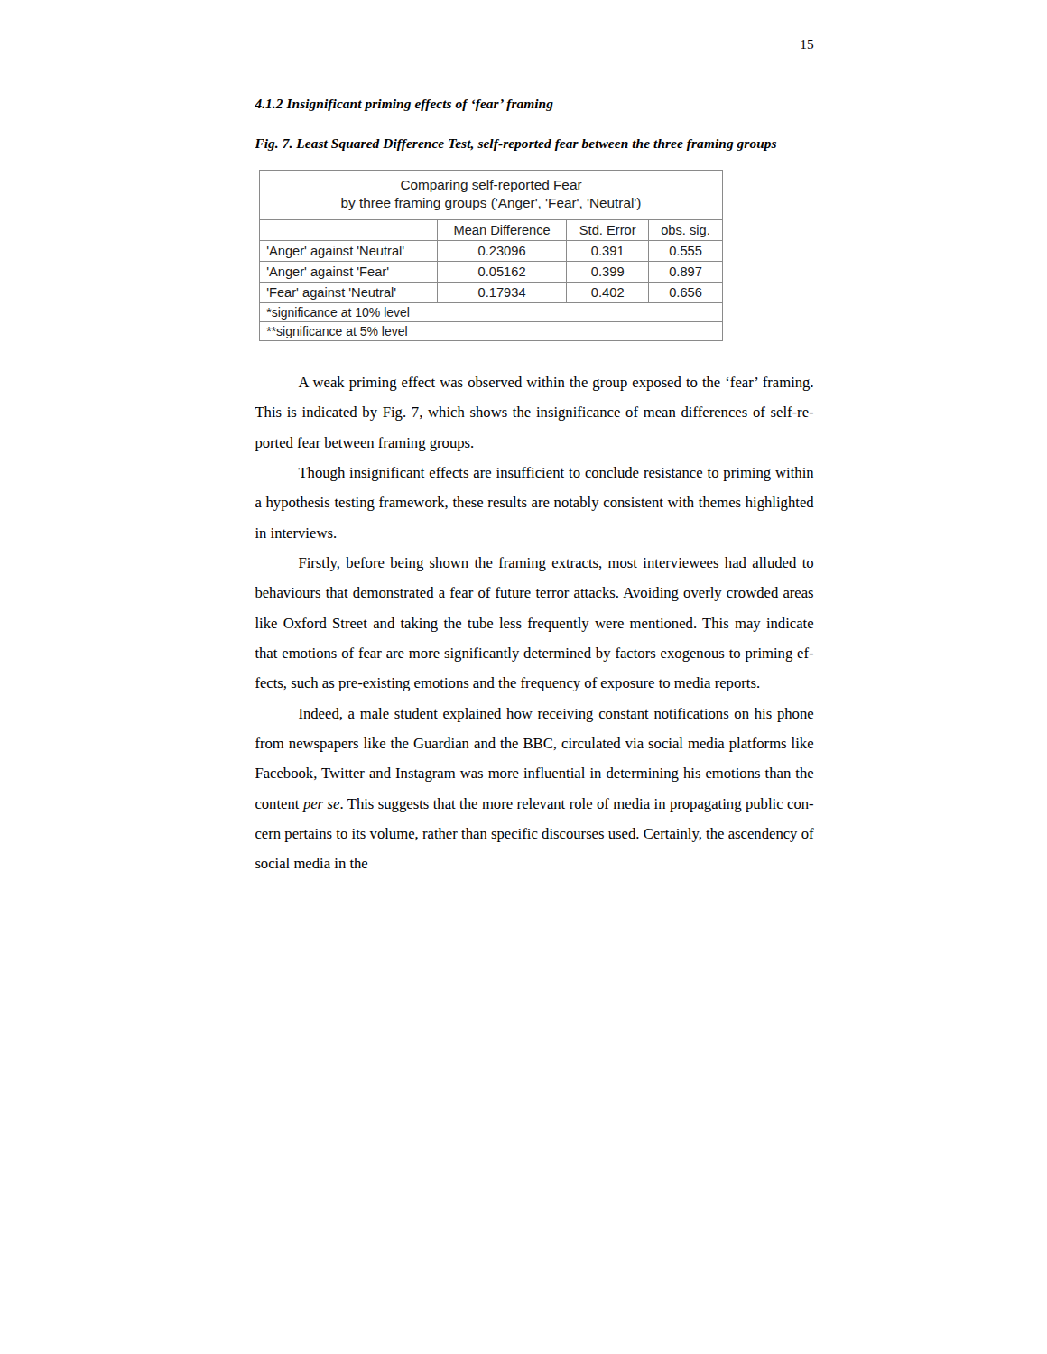15
4.1.2 Insignificant priming effects of ‘fear’ framing
Fig. 7. Least Squared Difference Test, self-reported fear between the three framing groups
| Comparing self-reported Fear by three framing groups ('Anger', 'Fear', 'Neutral') |
| | Mean Difference | Std. Error | obs. sig. |
| 'Anger' against 'Neutral' | 0.23096 | 0.391 | 0.555 |
| 'Anger' against 'Fear' | 0.05162 | 0.399 | 0.897 |
| 'Fear' against 'Neutral' | 0.17934 | 0.402 | 0.656 |
| *significance at 10% level |
| **significance at 5% level |
A weak priming effect was observed within the group exposed to the ‘fear’ framing. This is indicated by Fig. 7, which shows the insignificance of mean differences of self-reported fear between framing groups.
Though insignificant effects are insufficient to conclude resistance to priming within a hypothesis testing framework, these results are notably consistent with themes highlighted in interviews.
Firstly, before being shown the framing extracts, most interviewees had alluded to behaviours that demonstrated a fear of future terror attacks. Avoiding overly crowded areas like Oxford Street and taking the tube less frequently were mentioned. This may indicate that emotions of fear are more significantly determined by factors exogenous to priming effects, such as pre-existing emotions and the frequency of exposure to media reports.
Indeed, a male student explained how receiving constant notifications on his phone from newspapers like the Guardian and the BBC, circulated via social media platforms like Facebook, Twitter and Instagram was more influential in determining his emotions than the content per se. This suggests that the more relevant role of media in propagating public concern pertains to its volume, rather than specific discourses used. Certainly, the ascendency of social media in the